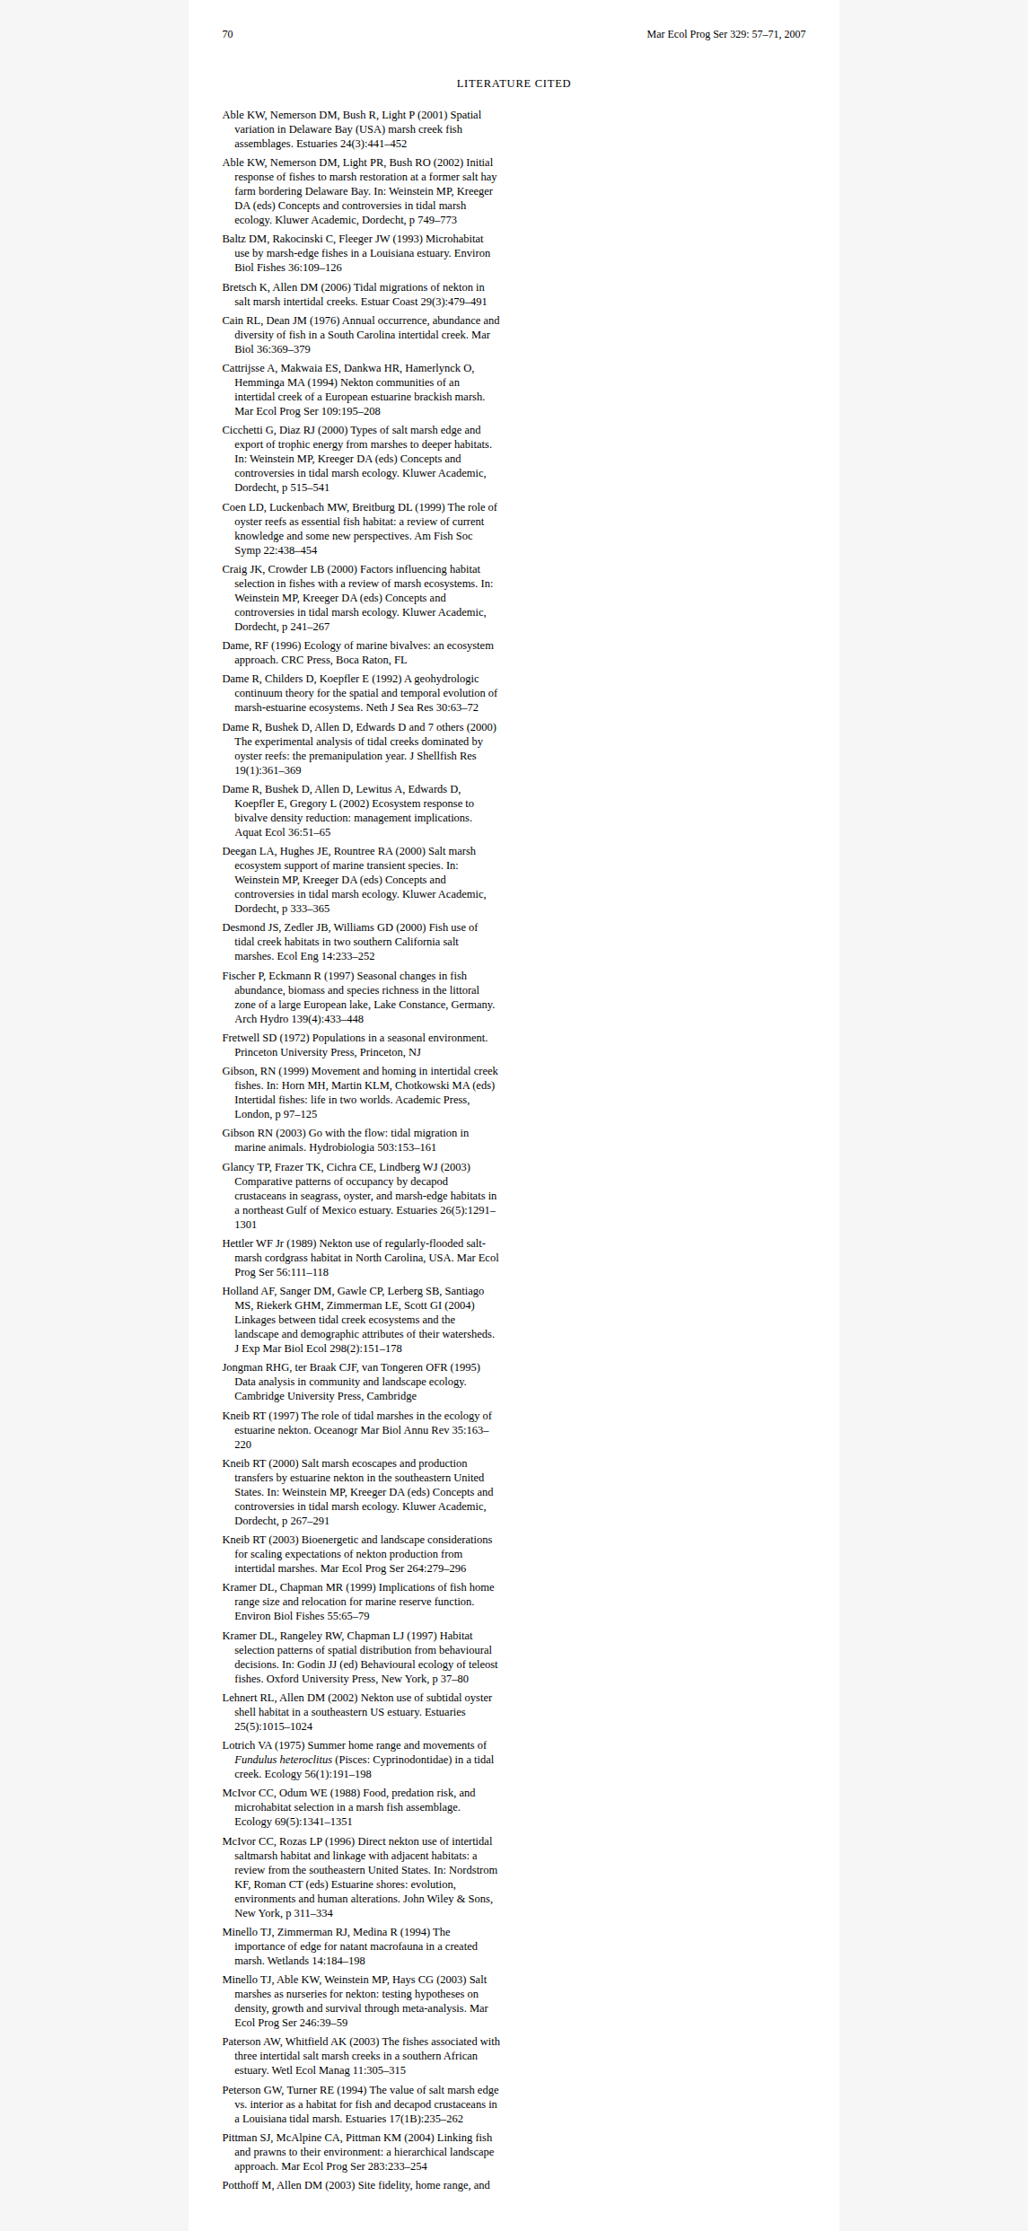70 Mar Ecol Prog Ser 329: 57–71, 2007
LITERATURE CITED
Able KW, Nemerson DM, Bush R, Light P (2001) Spatial variation in Delaware Bay (USA) marsh creek fish assemblages. Estuaries 24(3):441–452
Able KW, Nemerson DM, Light PR, Bush RO (2002) Initial response of fishes to marsh restoration at a former salt hay farm bordering Delaware Bay. In: Weinstein MP, Kreeger DA (eds) Concepts and controversies in tidal marsh ecology. Kluwer Academic, Dordecht, p 749–773
Baltz DM, Rakocinski C, Fleeger JW (1993) Microhabitat use by marsh-edge fishes in a Louisiana estuary. Environ Biol Fishes 36:109–126
Bretsch K, Allen DM (2006) Tidal migrations of nekton in salt marsh intertidal creeks. Estuar Coast 29(3):479–491
Cain RL, Dean JM (1976) Annual occurrence, abundance and diversity of fish in a South Carolina intertidal creek. Mar Biol 36:369–379
Cattrijsse A, Makwaia ES, Dankwa HR, Hamerlynck O, Hemminga MA (1994) Nekton communities of an intertidal creek of a European estuarine brackish marsh. Mar Ecol Prog Ser 109:195–208
Cicchetti G, Diaz RJ (2000) Types of salt marsh edge and export of trophic energy from marshes to deeper habitats. In: Weinstein MP, Kreeger DA (eds) Concepts and controversies in tidal marsh ecology. Kluwer Academic, Dordecht, p 515–541
Coen LD, Luckenbach MW, Breitburg DL (1999) The role of oyster reefs as essential fish habitat: a review of current knowledge and some new perspectives. Am Fish Soc Symp 22:438–454
Craig JK, Crowder LB (2000) Factors influencing habitat selection in fishes with a review of marsh ecosystems. In: Weinstein MP, Kreeger DA (eds) Concepts and controversies in tidal marsh ecology. Kluwer Academic, Dordecht, p 241–267
Dame, RF (1996) Ecology of marine bivalves: an ecosystem approach. CRC Press, Boca Raton, FL
Dame R, Childers D, Koepfler E (1992) A geohydrologic continuum theory for the spatial and temporal evolution of marsh-estuarine ecosystems. Neth J Sea Res 30:63–72
Dame R, Bushek D, Allen D, Edwards D and 7 others (2000) The experimental analysis of tidal creeks dominated by oyster reefs: the premanipulation year. J Shellfish Res 19(1):361–369
Dame R, Bushek D, Allen D, Lewitus A, Edwards D, Koepfler E, Gregory L (2002) Ecosystem response to bivalve density reduction: management implications. Aquat Ecol 36:51–65
Deegan LA, Hughes JE, Rountree RA (2000) Salt marsh ecosystem support of marine transient species. In: Weinstein MP, Kreeger DA (eds) Concepts and controversies in tidal marsh ecology. Kluwer Academic, Dordecht, p 333–365
Desmond JS, Zedler JB, Williams GD (2000) Fish use of tidal creek habitats in two southern California salt marshes. Ecol Eng 14:233–252
Fischer P, Eckmann R (1997) Seasonal changes in fish abundance, biomass and species richness in the littoral zone of a large European lake, Lake Constance, Germany. Arch Hydro 139(4):433–448
Fretwell SD (1972) Populations in a seasonal environment. Princeton University Press, Princeton, NJ
Gibson, RN (1999) Movement and homing in intertidal creek fishes. In: Horn MH, Martin KLM, Chotkowski MA (eds) Intertidal fishes: life in two worlds. Academic Press, London, p 97–125
Gibson RN (2003) Go with the flow: tidal migration in marine animals. Hydrobiologia 503:153–161
Glancy TP, Frazer TK, Cichra CE, Lindberg WJ (2003) Comparative patterns of occupancy by decapod crustaceans in seagrass, oyster, and marsh-edge habitats in a northeast Gulf of Mexico estuary. Estuaries 26(5):1291–1301
Hettler WF Jr (1989) Nekton use of regularly-flooded salt-marsh cordgrass habitat in North Carolina, USA. Mar Ecol Prog Ser 56:111–118
Holland AF, Sanger DM, Gawle CP, Lerberg SB, Santiago MS, Riekerk GHM, Zimmerman LE, Scott GI (2004) Linkages between tidal creek ecosystems and the landscape and demographic attributes of their watersheds. J Exp Mar Biol Ecol 298(2):151–178
Jongman RHG, ter Braak CJF, van Tongeren OFR (1995) Data analysis in community and landscape ecology. Cambridge University Press, Cambridge
Kneib RT (1997) The role of tidal marshes in the ecology of estuarine nekton. Oceanogr Mar Biol Annu Rev 35:163–220
Kneib RT (2000) Salt marsh ecoscapes and production transfers by estuarine nekton in the southeastern United States. In: Weinstein MP, Kreeger DA (eds) Concepts and controversies in tidal marsh ecology. Kluwer Academic, Dordecht, p 267–291
Kneib RT (2003) Bioenergetic and landscape considerations for scaling expectations of nekton production from intertidal marshes. Mar Ecol Prog Ser 264:279–296
Kramer DL, Chapman MR (1999) Implications of fish home range size and relocation for marine reserve function. Environ Biol Fishes 55:65–79
Kramer DL, Rangeley RW, Chapman LJ (1997) Habitat selection patterns of spatial distribution from behavioural decisions. In: Godin JJ (ed) Behavioural ecology of teleost fishes. Oxford University Press, New York, p 37–80
Lehnert RL, Allen DM (2002) Nekton use of subtidal oyster shell habitat in a southeastern US estuary. Estuaries 25(5):1015–1024
Lotrich VA (1975) Summer home range and movements of Fundulus heteroclitus (Pisces: Cyprinodontidae) in a tidal creek. Ecology 56(1):191–198
McIvor CC, Odum WE (1988) Food, predation risk, and microhabitat selection in a marsh fish assemblage. Ecology 69(5):1341–1351
McIvor CC, Rozas LP (1996) Direct nekton use of intertidal saltmarsh habitat and linkage with adjacent habitats: a review from the southeastern United States. In: Nordstrom KF, Roman CT (eds) Estuarine shores: evolution, environments and human alterations. John Wiley & Sons, New York, p 311–334
Minello TJ, Zimmerman RJ, Medina R (1994) The importance of edge for natant macrofauna in a created marsh. Wetlands 14:184–198
Minello TJ, Able KW, Weinstein MP, Hays CG (2003) Salt marshes as nurseries for nekton: testing hypotheses on density, growth and survival through meta-analysis. Mar Ecol Prog Ser 246:39–59
Paterson AW, Whitfield AK (2003) The fishes associated with three intertidal salt marsh creeks in a southern African estuary. Wetl Ecol Manag 11:305–315
Peterson GW, Turner RE (1994) The value of salt marsh edge vs. interior as a habitat for fish and decapod crustaceans in a Louisiana tidal marsh. Estuaries 17(1B):235–262
Pittman SJ, McAlpine CA, Pittman KM (2004) Linking fish and prawns to their environment: a hierarchical landscape approach. Mar Ecol Prog Ser 283:233–254
Potthoff M, Allen DM (2003) Site fidelity, home range, and